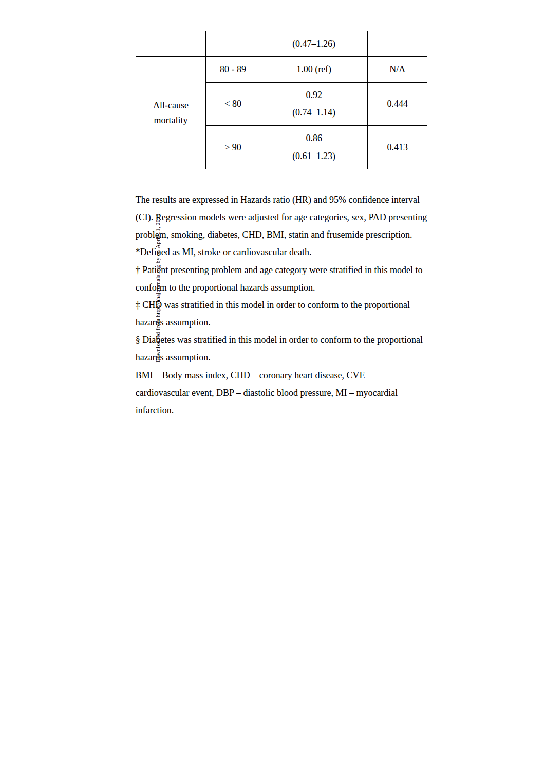Downloaded from http://ahajournals.org by on April 11, 2019
| | | (0.47–1.26) | |
| All-cause mortality | 80 - 89 | 1.00 (ref) | N/A |
| < 80 | 0.92 (0.74–1.14) | 0.444 |
| ≥ 90 | 0.86 (0.61–1.23) | 0.413 |
The results are expressed in Hazards ratio (HR) and 95% confidence interval (CI). Regression models were adjusted for age categories, sex, PAD presenting problem, smoking, diabetes, CHD, BMI, statin and frusemide prescription.
*Defined as MI, stroke or cardiovascular death.
† Patient presenting problem and age category were stratified in this model to conform to the proportional hazards assumption.
‡ CHD was stratified in this model in order to conform to the proportional hazards assumption.
§ Diabetes was stratified in this model in order to conform to the proportional hazards assumption.
BMI – Body mass index, CHD – coronary heart disease, CVE – cardiovascular event, DBP – diastolic blood pressure, MI – myocardial infarction.